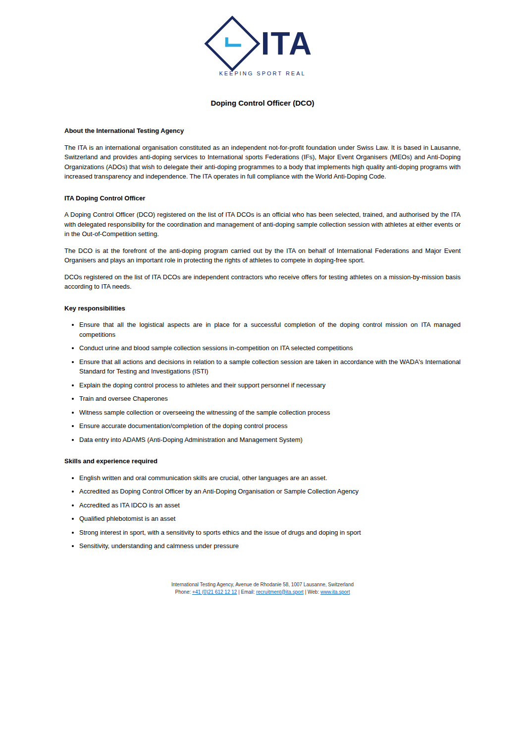ITA
KEEPING SPORT REAL
Doping Control Officer (DCO)
About the International Testing Agency
The ITA is an international organisation constituted as an independent not-for-profit foundation under Swiss Law. It is based in Lausanne, Switzerland and provides anti-doping services to International sports Federations (IFs), Major Event Organisers (MEOs) and Anti-Doping Organizations (ADOs) that wish to delegate their anti-doping programmes to a body that implements high quality anti-doping programs with increased transparency and independence. The ITA operates in full compliance with the World Anti-Doping Code.
ITA Doping Control Officer
A Doping Control Officer (DCO) registered on the list of ITA DCOs is an official who has been selected, trained, and authorised by the ITA with delegated responsibility for the coordination and management of anti-doping sample collection session with athletes at either events or in the Out-of-Competition setting.
The DCO is at the forefront of the anti-doping program carried out by the ITA on behalf of International Federations and Major Event Organisers and plays an important role in protecting the rights of athletes to compete in doping-free sport.
DCOs registered on the list of ITA DCOs are independent contractors who receive offers for testing athletes on a mission-by-mission basis according to ITA needs.
Key responsibilities
Ensure that all the logistical aspects are in place for a successful completion of the doping control mission on ITA managed competitions
Conduct urine and blood sample collection sessions in-competition on ITA selected competitions
Ensure that all actions and decisions in relation to a sample collection session are taken in accordance with the WADA's International Standard for Testing and Investigations (ISTI)
Explain the doping control process to athletes and their support personnel if necessary
Train and oversee Chaperones
Witness sample collection or overseeing the witnessing of the sample collection process
Ensure accurate documentation/completion of the doping control process
Data entry into ADAMS (Anti-Doping Administration and Management System)
Skills and experience required
English written and oral communication skills are crucial, other languages are an asset.
Accredited as Doping Control Officer by an Anti-Doping Organisation or Sample Collection Agency
Accredited as ITA IDCO is an asset
Qualified phlebotomist is an asset
Strong interest in sport, with a sensitivity to sports ethics and the issue of drugs and doping in sport
Sensitivity, understanding and calmness under pressure
International Testing Agency, Avenue de Rhodanie 58, 1007 Lausanne, Switzerland
Phone: +41 (0)21 612 12 12 | Email: recruitment@ita.sport | Web: www.ita.sport